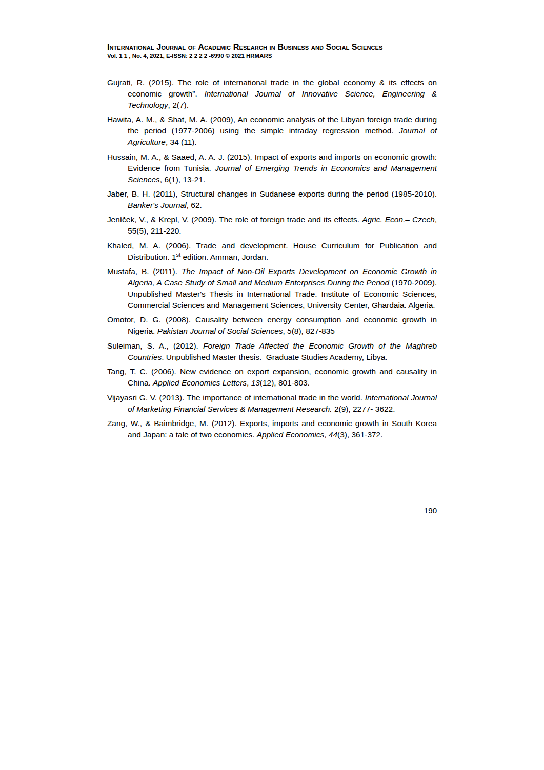International Journal of Academic Research in Business and Social Sciences
Vol. 1 1 , No. 4, 2021, E-ISSN: 2 2 2 2 -6990 © 2021 HRMARS
Gujrati, R. (2015). The role of international trade in the global economy & its effects on economic growth”. International Journal of Innovative Science, Engineering & Technology, 2(7).
Hawita, A. M., & Shat, M. A. (2009), An economic analysis of the Libyan foreign trade during the period (1977-2006) using the simple intraday regression method. Journal of Agriculture, 34 (11).
Hussain, M. A., & Saaed, A. A. J. (2015). Impact of exports and imports on economic growth: Evidence from Tunisia. Journal of Emerging Trends in Economics and Management Sciences, 6(1), 13-21.
Jaber, B. H. (2011), Structural changes in Sudanese exports during the period (1985-2010). Banker's Journal, 62.
Jeníček, V., & Krepl, V. (2009). The role of foreign trade and its effects. Agric. Econ.– Czech, 55(5), 211-220.
Khaled, M. A. (2006). Trade and development. House Curriculum for Publication and Distribution. 1st edition. Amman, Jordan.
Mustafa, B. (2011). The Impact of Non-Oil Exports Development on Economic Growth in Algeria, A Case Study of Small and Medium Enterprises During the Period (1970-2009). Unpublished Master's Thesis in International Trade. Institute of Economic Sciences, Commercial Sciences and Management Sciences, University Center, Ghardaia. Algeria.
Omotor, D. G. (2008). Causality between energy consumption and economic growth in Nigeria. Pakistan Journal of Social Sciences, 5(8), 827-835
Suleiman, S. A., (2012). Foreign Trade Affected the Economic Growth of the Maghreb Countries. Unpublished Master thesis. Graduate Studies Academy, Libya.
Tang, T. C. (2006). New evidence on export expansion, economic growth and causality in China. Applied Economics Letters, 13(12), 801-803.
Vijayasri G. V. (2013). The importance of international trade in the world. International Journal of Marketing Financial Services & Management Research. 2(9), 2277- 3622.
Zang, W., & Baimbridge, M. (2012). Exports, imports and economic growth in South Korea and Japan: a tale of two economies. Applied Economics, 44(3), 361-372.
190